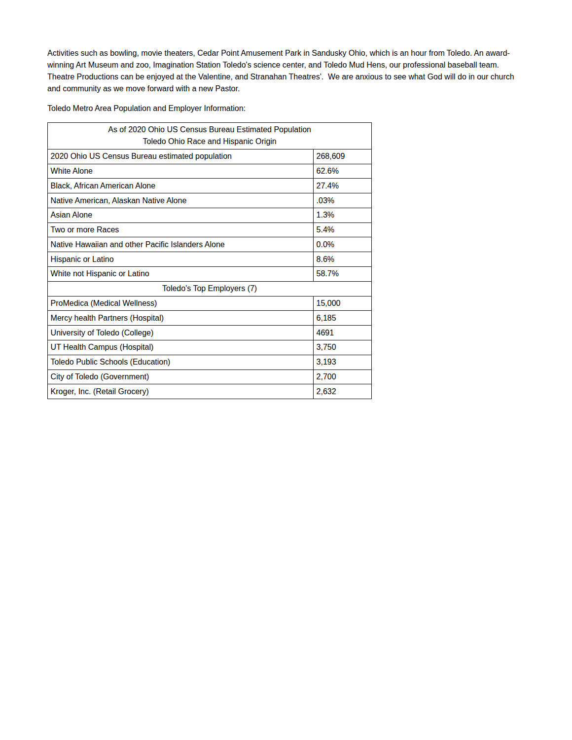Activities such as bowling, movie theaters, Cedar Point Amusement Park in Sandusky Ohio, which is an hour from Toledo. An award-winning Art Museum and zoo, Imagination Station Toledo's science center, and Toledo Mud Hens, our professional baseball team. Theatre Productions can be enjoyed at the Valentine, and Stranahan Theatres'. We are anxious to see what God will do in our church and community as we move forward with a new Pastor.
Toledo Metro Area Population and Employer Information:
| As of 2020 Ohio US Census Bureau Estimated Population Toledo Ohio Race and Hispanic Origin |
| --- |
| 2020 Ohio US Census Bureau estimated population | 268,609 |
| White Alone | 62.6% |
| Black, African American Alone | 27.4% |
| Native American, Alaskan Native Alone | .03% |
| Asian Alone | 1.3% |
| Two or more Races | 5.4% |
| Native Hawaiian and other Pacific Islanders Alone | 0.0% |
| Hispanic or Latino | 8.6% |
| White not Hispanic or Latino | 58.7% |
| Toledo's Top Employers (7) |
| ProMedica (Medical Wellness) | 15,000 |
| Mercy health Partners (Hospital) | 6,185 |
| University of Toledo (College) | 4691 |
| UT Health Campus (Hospital) | 3,750 |
| Toledo Public Schools (Education) | 3,193 |
| City of Toledo (Government) | 2,700 |
| Kroger, Inc. (Retail Grocery) | 2,632 |